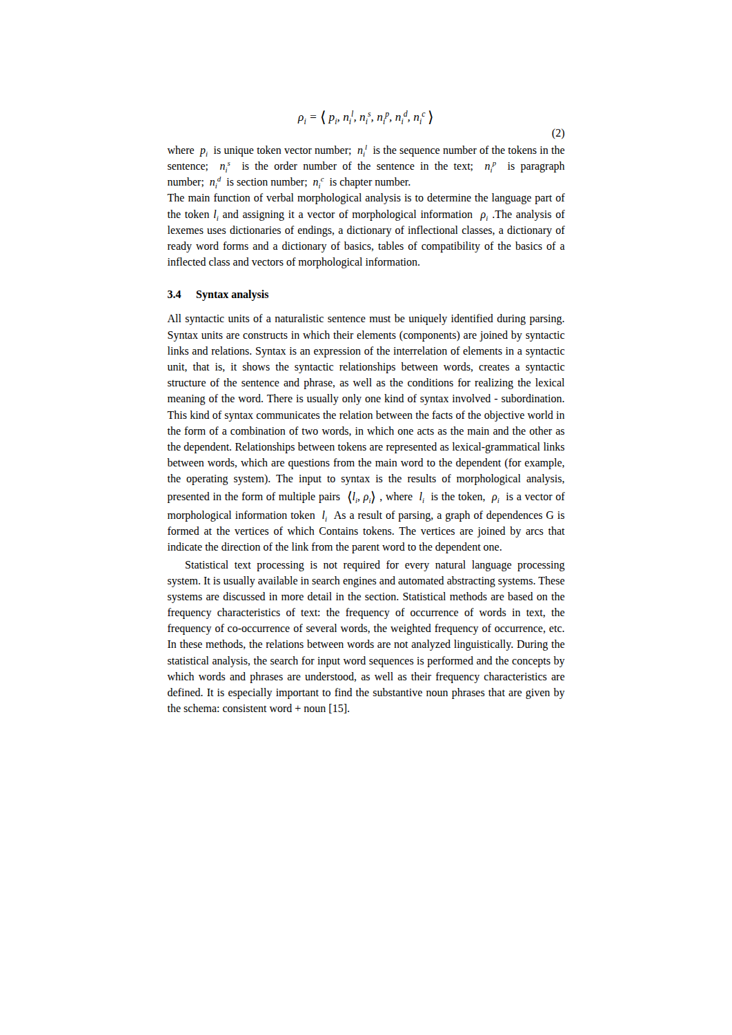ρi = ⟨ pi, nil, nis, nip, nid, nic ⟩ (2)
where pi is unique token vector number; nil is the sequence number of the tokens in the sentence; nis is the order number of the sentence in the text; nip is paragraph number; nid is section number; nic is chapter number.
The main function of verbal morphological analysis is to determine the language part of the token li and assigning it a vector of morphological information ρi .The analysis of lexemes uses dictionaries of endings, a dictionary of inflectional classes, a dictionary of ready word forms and a dictionary of basics, tables of compatibility of the basics of a inflected class and vectors of morphological information.
3.4 Syntax analysis
All syntactic units of a naturalistic sentence must be uniquely identified during parsing. Syntax units are constructs in which their elements (components) are joined by syntactic links and relations. Syntax is an expression of the interrelation of elements in a syntactic unit, that is, it shows the syntactic relationships between words, creates a syntactic structure of the sentence and phrase, as well as the conditions for realizing the lexical meaning of the word. There is usually only one kind of syntax involved - subordination. This kind of syntax communicates the relation between the facts of the objective world in the form of a combination of two words, in which one acts as the main and the other as the dependent. Relationships between tokens are represented as lexical-grammatical links between words, which are questions from the main word to the dependent (for example, the operating system). The input to syntax is the results of morphological analysis, presented in the form of multiple pairs ⟨li, ρi⟩ , where li is the token, ρi is a vector of morphological information token li As a result of parsing, a graph of dependences G is formed at the vertices of which Contains tokens. The vertices are joined by arcs that indicate the direction of the link from the parent word to the dependent one.
Statistical text processing is not required for every natural language processing system. It is usually available in search engines and automated abstracting systems. These systems are discussed in more detail in the section. Statistical methods are based on the frequency characteristics of text: the frequency of occurrence of words in text, the frequency of co-occurrence of several words, the weighted frequency of occurrence, etc. In these methods, the relations between words are not analyzed linguistically. During the statistical analysis, the search for input word sequences is performed and the concepts by which words and phrases are understood, as well as their frequency characteristics are defined. It is especially important to find the substantive noun phrases that are given by the schema: consistent word + noun [15].